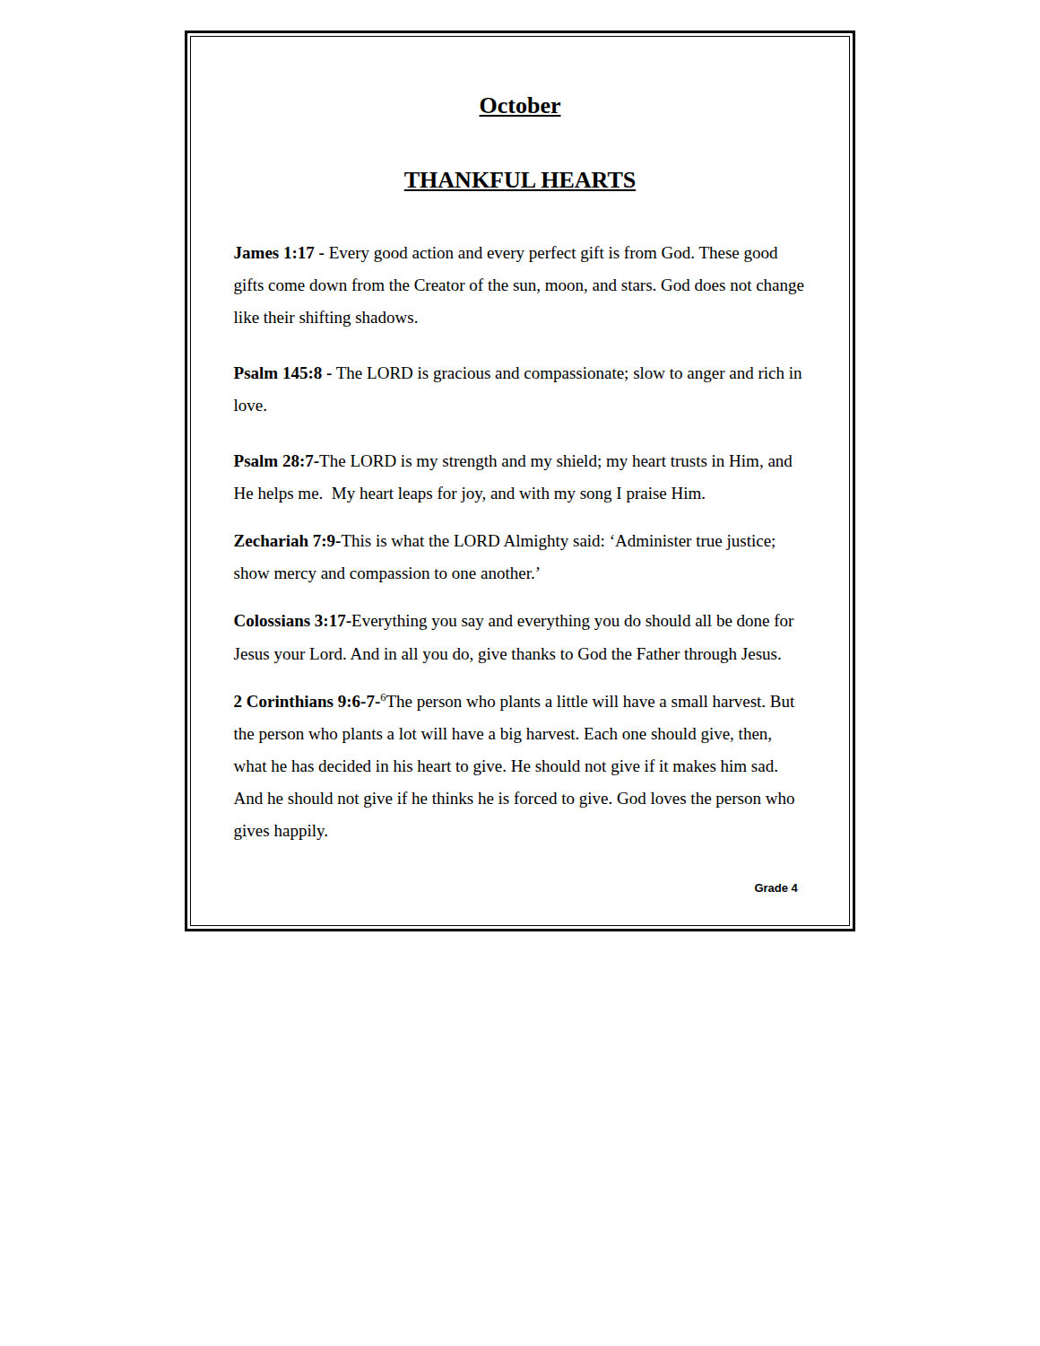October
THANKFUL HEARTS
James 1:17 - Every good action and every perfect gift is from God. These good gifts come down from the Creator of the sun, moon, and stars. God does not change like their shifting shadows.
Psalm 145:8 - The LORD is gracious and compassionate; slow to anger and rich in love.
Psalm 28:7-The LORD is my strength and my shield; my heart trusts in Him, and He helps me. My heart leaps for joy, and with my song I praise Him.
Zechariah 7:9-This is what the LORD Almighty said: ‘Administer true justice; show mercy and compassion to one another.’
Colossians 3:17-Everything you say and everything you do should all be done for Jesus your Lord. And in all you do, give thanks to God the Father through Jesus.
2 Corinthians 9:6-7-6The person who plants a little will have a small harvest. But the person who plants a lot will have a big harvest. Each one should give, then, what he has decided in his heart to give. He should not give if it makes him sad. And he should not give if he thinks he is forced to give. God loves the person who gives happily.
Grade 4